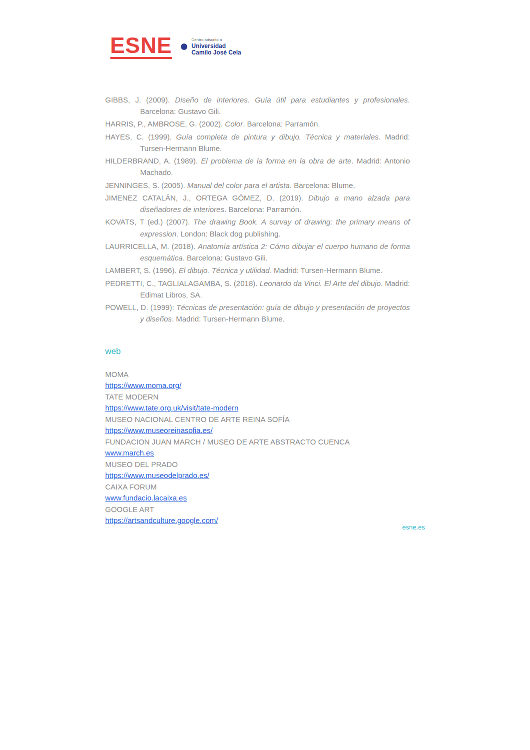ESNE
Centro adscrito a Universidad
Camilo José Cela
GIBBS, J. (2009). Diseño de interiores. Guía útil para estudiantes y profesionales. Barcelona: Gustavo Gili.
HARRIS, P., AMBROSE, G. (2002). Color. Barcelona: Parramón.
HAYES, C. (1999). Guía completa de pintura y dibujo. Técnica y materiales. Madrid: Tursen-Hermann Blume.
HILDERBRAND, A. (1989). El problema de la forma en la obra de arte. Madrid: Antonio Machado.
JENNINGES, S. (2005). Manual del color para el artista. Barcelona: Blume,
JIMENEZ CATALÁN, J., ORTEGA GÖMEZ, D. (2019). Dibujo a mano alzada para diseñadores de interiores. Barcelona: Parramón.
KOVATS, T (ed.) (2007). The drawing Book. A survay of drawing: the primary means of expression. London: Black dog publishing.
LAURRICELLA, M. (2018). Anatomía artística 2: Cómo dibujar el cuerpo humano de forma esquemática. Barcelona: Gustavo Gili.
LAMBERT, S. (1996). El dibujo. Técnica y utilidad. Madrid: Tursen-Hermann Blume.
PEDRETTI, C., TAGLIALAGAMBA, S. (2018). Leonardo da Vinci. El Arte del dibujo. Madrid: Edimat Libros, SA.
POWELL, D. (1999): Técnicas de presentación: guía de dibujo y presentación de proyectos y diseños. Madrid: Tursen-Hermann Blume.
web
MOMA
https://www.moma.org/
TATE MODERN
https://www.tate.org.uk/visit/tate-modern
MUSEO NACIONAL CENTRO DE ARTE REINA SOFÍA
https://www.museoreinasofia.es/
FUNDACION JUAN MARCH / MUSEO DE ARTE ABSTRACTO CUENCA
www.march.es
MUSEO DEL PRADO
https://www.museodelprado.es/
CAIXA FORUM
www.fundacio.lacaixa.es
GOOGLE ART
https://artsandculture.google.com/
esne.es